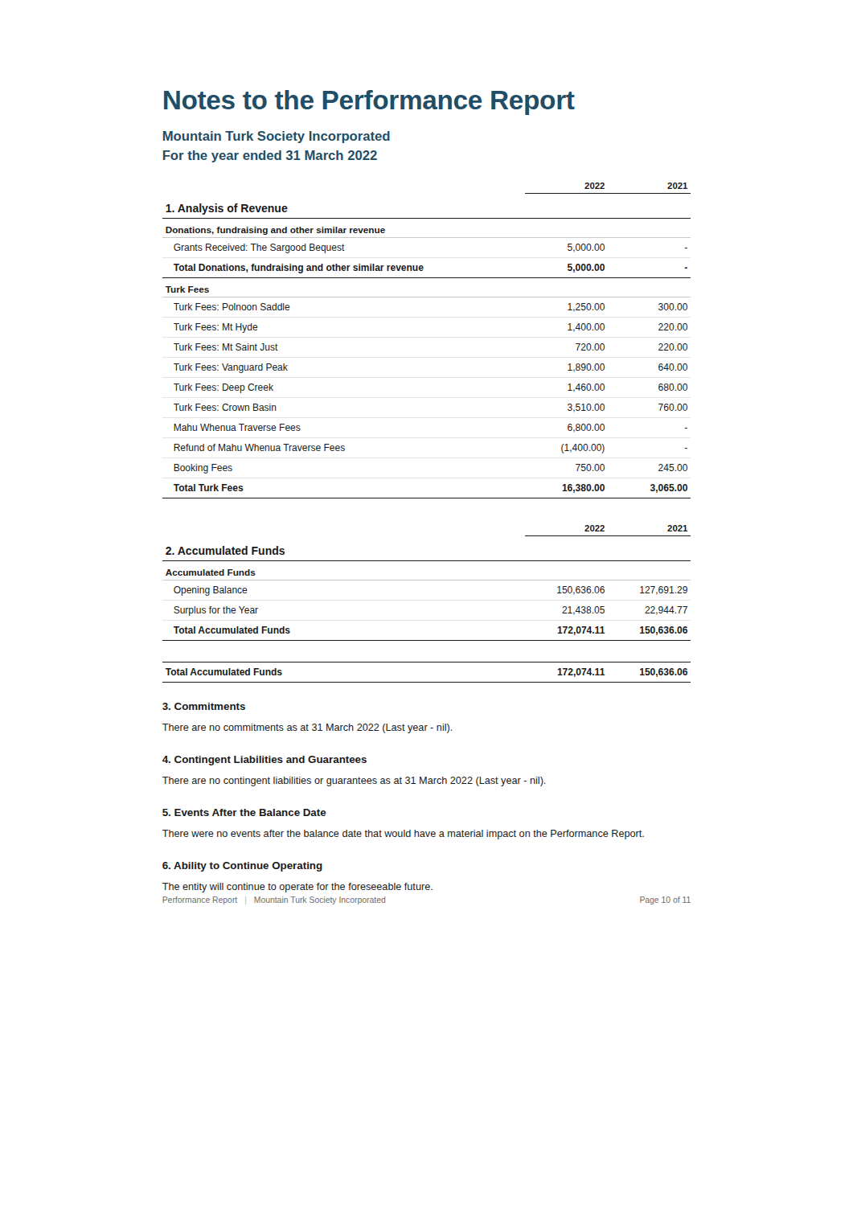Notes to the Performance Report
Mountain Turk Society Incorporated
For the year ended 31 March 2022
| | 2022 | 2021 |
| 1. Analysis of Revenue |
| Donations, fundraising and other similar revenue |
| Grants Received: The Sargood Bequest | 5,000.00 | - |
| Total Donations, fundraising and other similar revenue | 5,000.00 | - |
| Turk Fees |
| Turk Fees: Polnoon Saddle | 1,250.00 | 300.00 |
| Turk Fees: Mt Hyde | 1,400.00 | 220.00 |
| Turk Fees: Mt Saint Just | 720.00 | 220.00 |
| Turk Fees: Vanguard Peak | 1,890.00 | 640.00 |
| Turk Fees: Deep Creek | 1,460.00 | 680.00 |
| Turk Fees: Crown Basin | 3,510.00 | 760.00 |
| Mahu Whenua Traverse Fees | 6,800.00 | - |
| Refund of Mahu Whenua Traverse Fees | (1,400.00) | - |
| Booking Fees | 750.00 | 245.00 |
| Total Turk Fees | 16,380.00 | 3,065.00 |
| | 2022 | 2021 |
| 2. Accumulated Funds |
| Accumulated Funds |
| Opening Balance | 150,636.06 | 127,691.29 |
| Surplus for the Year | 21,438.05 | 22,944.77 |
| Total Accumulated Funds | 172,074.11 | 150,636.06 |
| Total Accumulated Funds | 172,074.11 | 150,636.06 |
3. Commitments
There are no commitments as at 31 March 2022 (Last year - nil).
4. Contingent Liabilities and Guarantees
There are no contingent liabilities or guarantees as at 31 March 2022 (Last year - nil).
5. Events After the Balance Date
There were no events after the balance date that would have a material impact on the Performance Report.
6. Ability to Continue Operating
The entity will continue to operate for the foreseeable future.
Performance Report | Mountain Turk Society Incorporated
Page 10 of 11